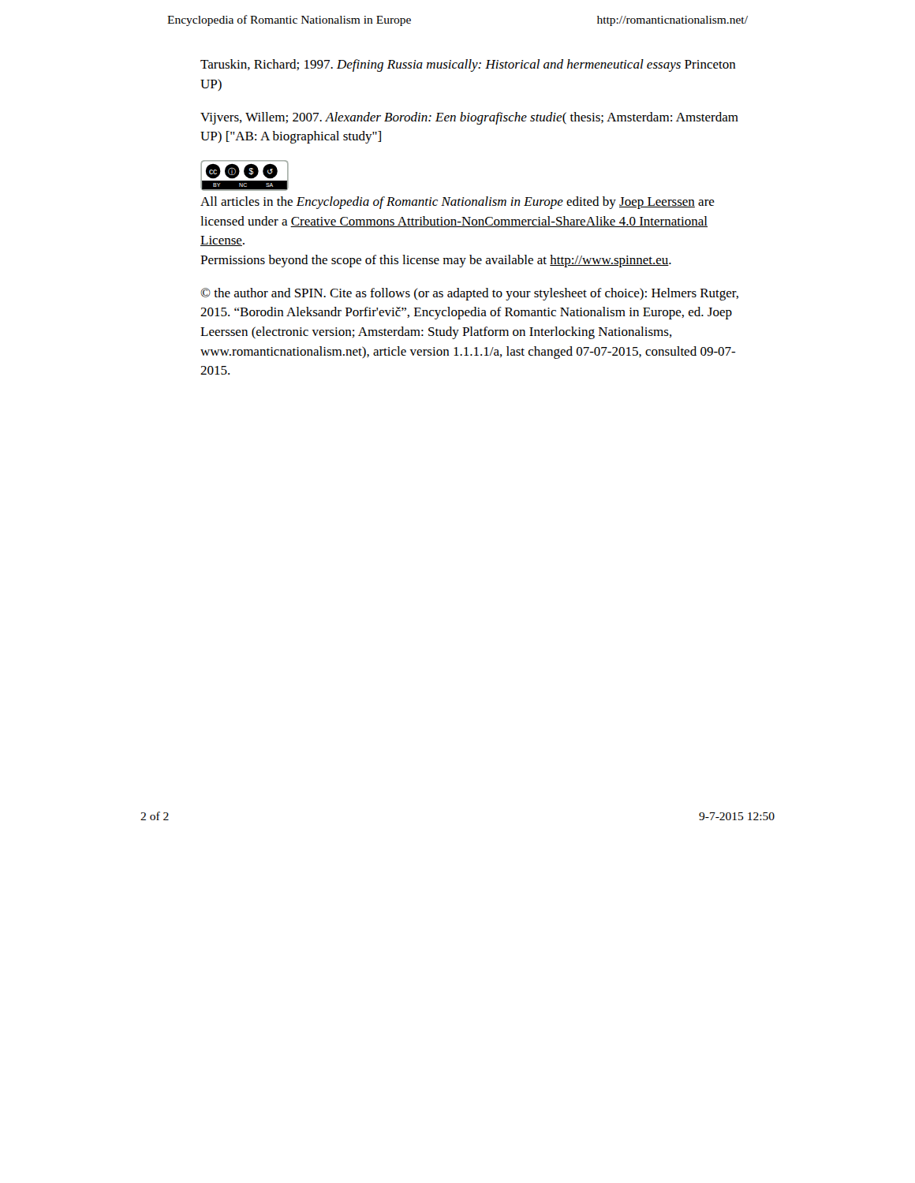Encyclopedia of Romantic Nationalism in Europe http://romanticnationalism.net/
Taruskin, Richard; 1997. Defining Russia musically: Historical and hermeneutical essays Princeton UP)
Vijvers, Willem; 2007. Alexander Borodin: Een biografische studie( thesis; Amsterdam: Amsterdam UP) ["AB: A biographical study"]
cc ⓘ $ ↺ BY NC SA
All articles in the Encyclopedia of Romantic Nationalism in Europe edited by Joep Leerssen are licensed under a Creative Commons Attribution-NonCommercial-ShareAlike 4.0 International License.
Permissions beyond the scope of this license may be available at http://www.spinnet.eu.
© the author and SPIN. Cite as follows (or as adapted to your stylesheet of choice): Helmers Rutger, 2015. “Borodin Aleksandr Porfir'evič”, Encyclopedia of Romantic Nationalism in Europe, ed. Joep Leerssen (electronic version; Amsterdam: Study Platform on Interlocking Nationalisms, www.romanticnationalism.net), article version 1.1.1.1/a, last changed 07-07-2015, consulted 09-07-2015.
2 of 2 9-7-2015 12:50